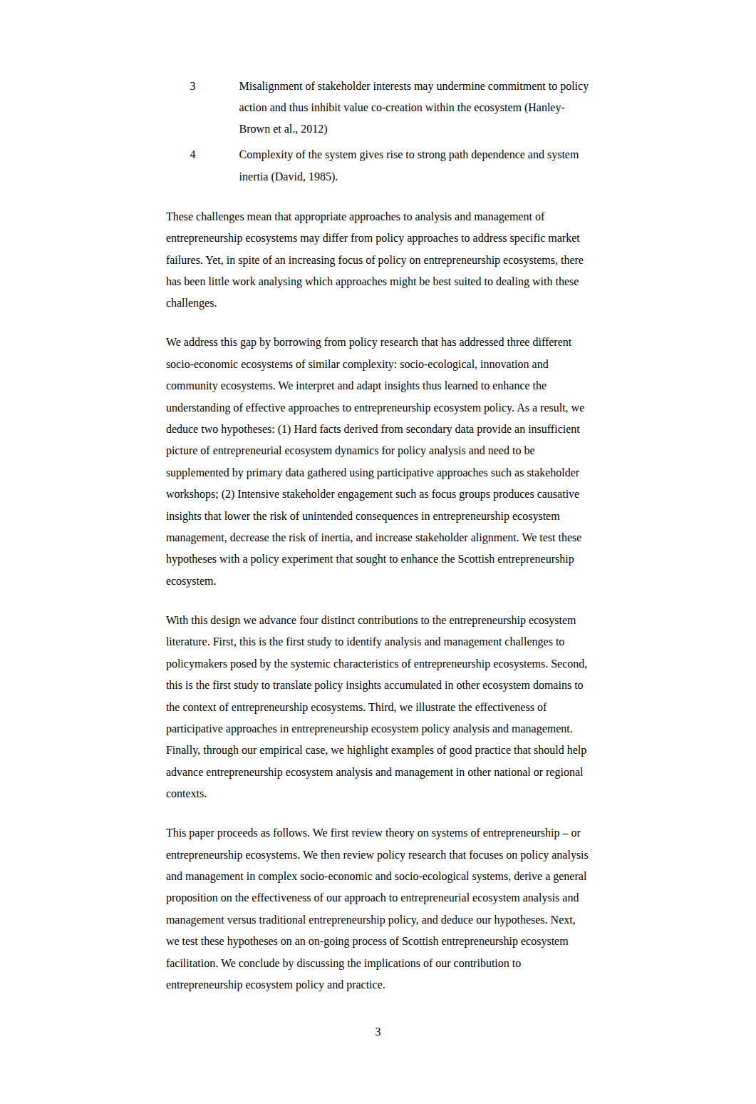3 Misalignment of stakeholder interests may undermine commitment to policy action and thus inhibit value co-creation within the ecosystem (Hanley-Brown et al., 2012)
4 Complexity of the system gives rise to strong path dependence and system inertia (David, 1985).
These challenges mean that appropriate approaches to analysis and management of entrepreneurship ecosystems may differ from policy approaches to address specific market failures. Yet, in spite of an increasing focus of policy on entrepreneurship ecosystems, there has been little work analysing which approaches might be best suited to dealing with these challenges.
We address this gap by borrowing from policy research that has addressed three different socio-economic ecosystems of similar complexity: socio-ecological, innovation and community ecosystems. We interpret and adapt insights thus learned to enhance the understanding of effective approaches to entrepreneurship ecosystem policy. As a result, we deduce two hypotheses: (1) Hard facts derived from secondary data provide an insufficient picture of entrepreneurial ecosystem dynamics for policy analysis and need to be supplemented by primary data gathered using participative approaches such as stakeholder workshops; (2) Intensive stakeholder engagement such as focus groups produces causative insights that lower the risk of unintended consequences in entrepreneurship ecosystem management, decrease the risk of inertia, and increase stakeholder alignment. We test these hypotheses with a policy experiment that sought to enhance the Scottish entrepreneurship ecosystem.
With this design we advance four distinct contributions to the entrepreneurship ecosystem literature. First, this is the first study to identify analysis and management challenges to policymakers posed by the systemic characteristics of entrepreneurship ecosystems. Second, this is the first study to translate policy insights accumulated in other ecosystem domains to the context of entrepreneurship ecosystems. Third, we illustrate the effectiveness of participative approaches in entrepreneurship ecosystem policy analysis and management. Finally, through our empirical case, we highlight examples of good practice that should help advance entrepreneurship ecosystem analysis and management in other national or regional contexts.
This paper proceeds as follows. We first review theory on systems of entrepreneurship – or entrepreneurship ecosystems. We then review policy research that focuses on policy analysis and management in complex socio-economic and socio-ecological systems, derive a general proposition on the effectiveness of our approach to entrepreneurial ecosystem analysis and management versus traditional entrepreneurship policy, and deduce our hypotheses. Next, we test these hypotheses on an on-going process of Scottish entrepreneurship ecosystem facilitation. We conclude by discussing the implications of our contribution to entrepreneurship ecosystem policy and practice.
3